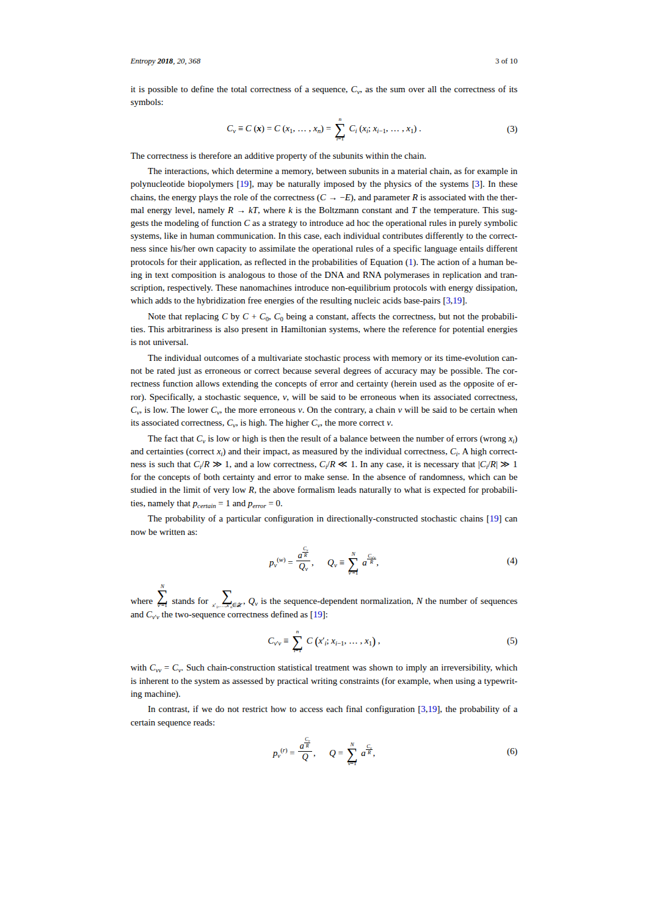Entropy 2018, 20, 368
3 of 10
it is possible to define the total correctness of a sequence, Cν, as the sum over all the correctness of its symbols:
Cν ≡ C (x) = C (x1, … , xn) = n∑i=1 Ci (xi; xi−1, … , x1) .
(3)
The correctness is therefore an additive property of the subunits within the chain.
The interactions, which determine a memory, between subunits in a material chain, as for example in polynucleotide biopolymers [19], may be naturally imposed by the physics of the systems [3]. In these chains, the energy plays the role of the correctness (C → −E), and parameter R is associated with the thermal energy level, namely R → kT, where k is the Boltzmann constant and T the temperature. This suggests the modeling of function C as a strategy to introduce ad hoc the operational rules in purely symbolic systems, like in human communication. In this case, each individual contributes differently to the correctness since his/her own capacity to assimilate the operational rules of a specific language entails different protocols for their application, as reflected in the probabilities of Equation (1). The action of a human being in text composition is analogous to those of the DNA and RNA polymerases in replication and transcription, respectively. These nanomachines introduce non-equilibrium protocols with energy dissipation, which adds to the hybridization free energies of the resulting nucleic acids base-pairs [3,19].
Note that replacing C by C + C0, C0 being a constant, affects the correctness, but not the probabilities. This arbitrariness is also present in Hamiltonian systems, where the reference for potential energies is not universal.
The individual outcomes of a multivariate stochastic process with memory or its time-evolution cannot be rated just as erroneous or correct because several degrees of accuracy may be possible. The correctness function allows extending the concepts of error and certainty (herein used as the opposite of error). Specifically, a stochastic sequence, ν, will be said to be erroneous when its associated correctness, Cν, is low. The lower Cν, the more erroneous ν. On the contrary, a chain ν will be said to be certain when its associated correctness, Cν, is high. The higher Cν, the more correct ν.
The fact that Cν is low or high is then the result of a balance between the number of errors (wrong xi) and certainties (correct xi) and their impact, as measured by the individual correctness, Ci. A high correctness is such that Ci/R ≫ 1, and a low correctness, Ci/R ≪ 1. In any case, it is necessary that |Ci/R| ≫ 1 for the concepts of both certainty and error to make sense. In the absence of randomness, which can be studied in the limit of very low R, the above formalism leads naturally to what is expected for probabilities, namely that pcertain = 1 and perror = 0.
The probability of a particular configuration in directionally-constructed stochastic chains [19] can now be written as:
pν(w) = aCν R Qν, Qν ≡ N∑ν′=1 aCν′ν R,
(4)
where N∑ν′=1 stands for ∑x′1,…,x′n∈𝒳, Qν is the sequence-dependent normalization, N the number of sequences and Cν′ν the two-sequence correctness defined as [19]:
Cν′ν ≡ n∑i=1 C (x′i; xi−1, … , x1) ,
(5)
with Cνν = Cν. Such chain-construction statistical treatment was shown to imply an irreversibility, which is inherent to the system as assessed by practical writing constraints (for example, when using a typewriting machine).
In contrast, if we do not restrict how to access each final configuration [3,19], the probability of a certain sequence reads:
pν(r) = aCν R Q, Q = N∑ν=1 aCν R,
(6)